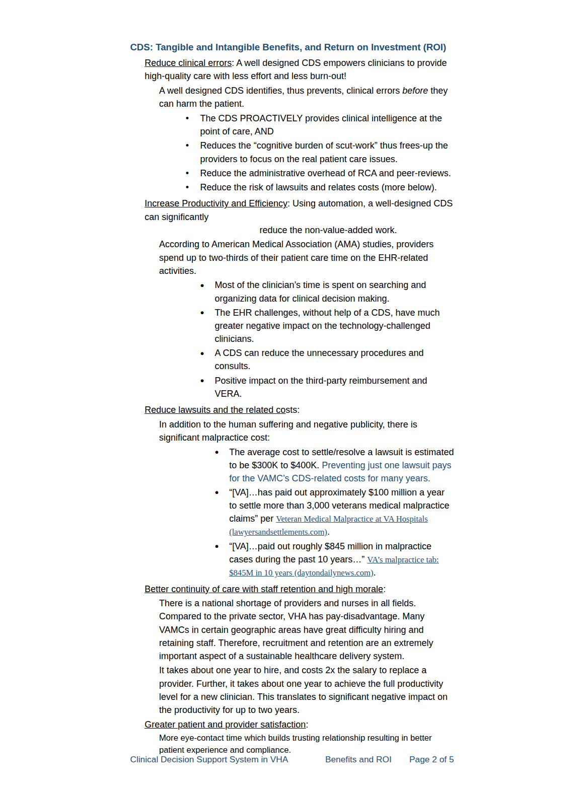CDS: Tangible and Intangible Benefits, and Return on Investment (ROI)
Reduce clinical errors: A well designed CDS empowers clinicians to provide high-quality care with less effort and less burn-out!
A well designed CDS identifies, thus prevents, clinical errors before they can harm the patient.
The CDS PROACTIVELY provides clinical intelligence at the point of care, AND
Reduces the “cognitive burden of scut-work” thus frees-up the providers to focus on the real patient care issues.
Reduce the administrative overhead of RCA and peer-reviews.
Reduce the risk of lawsuits and relates costs (more below).
Increase Productivity and Efficiency: Using automation, a well-designed CDS can significantly reduce the non-value-added work.
According to American Medical Association (AMA) studies, providers spend up to two-thirds of their patient care time on the EHR-related activities.
Most of the clinician’s time is spent on searching and organizing data for clinical decision making.
The EHR challenges, without help of a CDS, have much greater negative impact on the technology-challenged clinicians.
A CDS can reduce the unnecessary procedures and consults.
Positive impact on the third-party reimbursement and VERA.
Reduce lawsuits and the related costs:
In addition to the human suffering and negative publicity, there is significant malpractice cost:
The average cost to settle/resolve a lawsuit is estimated to be $300K to $400K. Preventing just one lawsuit pays for the VAMC’s CDS-related costs for many years.
“[VA]…has paid out approximately $100 million a year to settle more than 3,000 veterans medical malpractice claims” per Veteran Medical Malpractice at VA Hospitals (lawyersandsettlements.com).
“[VA]…paid out roughly $845 million in malpractice cases during the past 10 years…” VA’s malpractice tab: $845M in 10 years (daytondailynews.com).
Better continuity of care with staff retention and high morale:
There is a national shortage of providers and nurses in all fields. Compared to the private sector, VHA has pay-disadvantage. Many VAMCs in certain geographic areas have great difficulty hiring and retaining staff. Therefore, recruitment and retention are an extremely important aspect of a sustainable healthcare delivery system.
It takes about one year to hire, and costs 2x the salary to replace a provider. Further, it takes about one year to achieve the full productivity level for a new clinician. This translates to significant negative impact on the productivity for up to two years.
Greater patient and provider satisfaction:
More eye-contact time which builds trusting relationship resulting in better patient experience and compliance.
Clinical Decision Support System in VHA Benefits and ROI Page 2 of 5